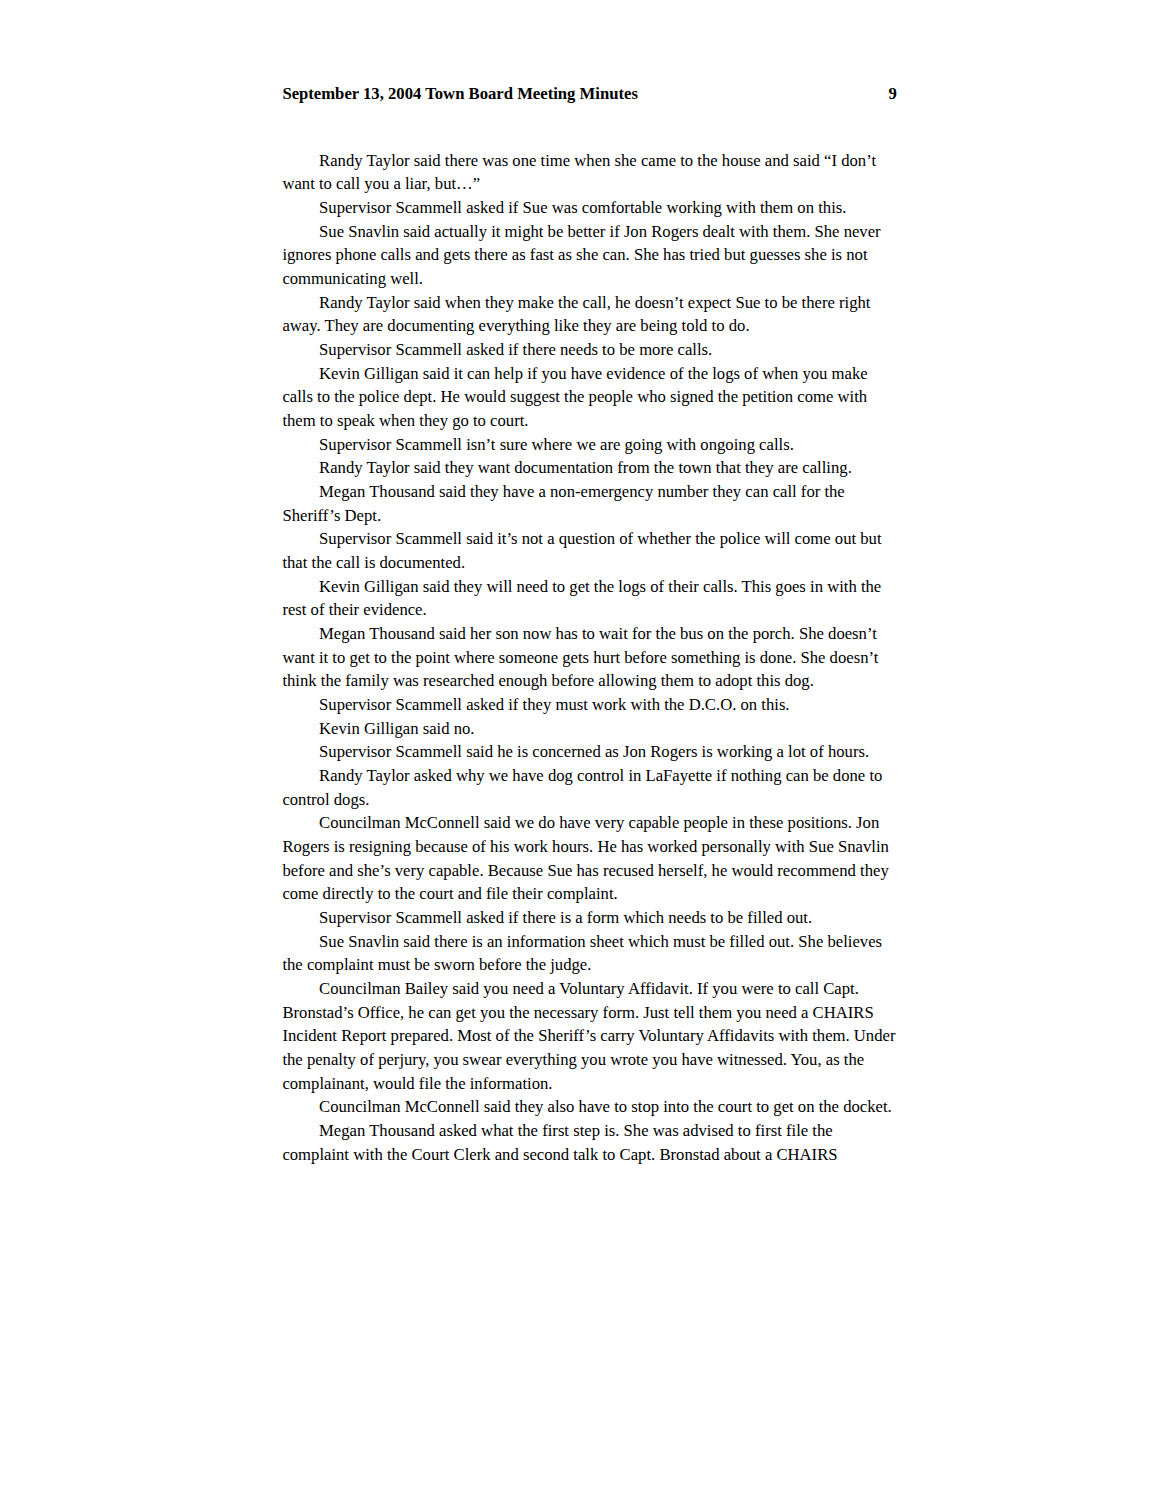September 13, 2004 Town Board Meeting Minutes 9
Randy Taylor said there was one time when she came to the house and said “I don’t want to call you a liar, but…”
Supervisor Scammell asked if Sue was comfortable working with them on this.
Sue Snavlin said actually it might be better if Jon Rogers dealt with them. She never ignores phone calls and gets there as fast as she can. She has tried but guesses she is not communicating well.
Randy Taylor said when they make the call, he doesn’t expect Sue to be there right away. They are documenting everything like they are being told to do.
Supervisor Scammell asked if there needs to be more calls.
Kevin Gilligan said it can help if you have evidence of the logs of when you make calls to the police dept. He would suggest the people who signed the petition come with them to speak when they go to court.
Supervisor Scammell isn’t sure where we are going with ongoing calls.
Randy Taylor said they want documentation from the town that they are calling.
Megan Thousand said they have a non-emergency number they can call for the Sheriff’s Dept.
Supervisor Scammell said it’s not a question of whether the police will come out but that the call is documented.
Kevin Gilligan said they will need to get the logs of their calls. This goes in with the rest of their evidence.
Megan Thousand said her son now has to wait for the bus on the porch. She doesn’t want it to get to the point where someone gets hurt before something is done. She doesn’t think the family was researched enough before allowing them to adopt this dog.
Supervisor Scammell asked if they must work with the D.C.O. on this.
Kevin Gilligan said no.
Supervisor Scammell said he is concerned as Jon Rogers is working a lot of hours.
Randy Taylor asked why we have dog control in LaFayette if nothing can be done to control dogs.
Councilman McConnell said we do have very capable people in these positions. Jon Rogers is resigning because of his work hours. He has worked personally with Sue Snavlin before and she’s very capable. Because Sue has recused herself, he would recommend they come directly to the court and file their complaint.
Supervisor Scammell asked if there is a form which needs to be filled out.
Sue Snavlin said there is an information sheet which must be filled out. She believes the complaint must be sworn before the judge.
Councilman Bailey said you need a Voluntary Affidavit. If you were to call Capt. Bronstad’s Office, he can get you the necessary form. Just tell them you need a CHAIRS Incident Report prepared. Most of the Sheriff’s carry Voluntary Affidavits with them. Under the penalty of perjury, you swear everything you wrote you have witnessed. You, as the complainant, would file the information.
Councilman McConnell said they also have to stop into the court to get on the docket.
Megan Thousand asked what the first step is. She was advised to first file the complaint with the Court Clerk and second talk to Capt. Bronstad about a CHAIRS